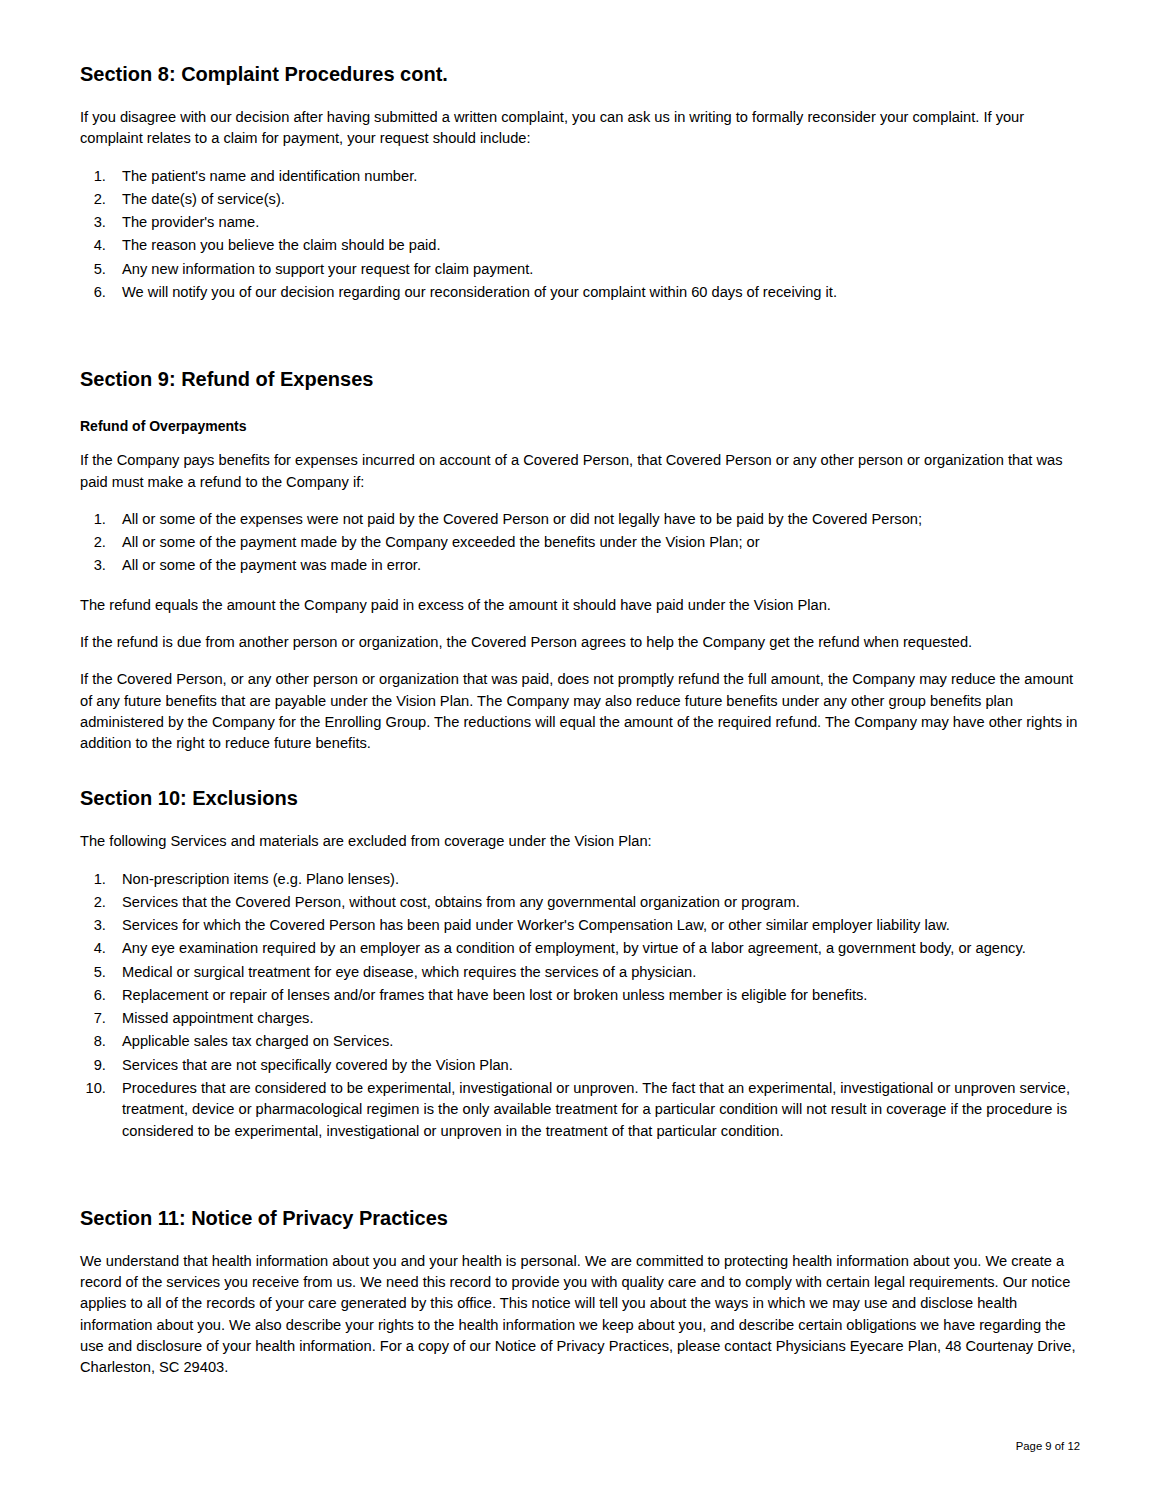Section 8: Complaint Procedures cont.
If you disagree with our decision after having submitted a written complaint, you can ask us in writing to formally reconsider your complaint. If your complaint relates to a claim for payment, your request should include:
The patient's name and identification number.
The date(s) of service(s).
The provider's name.
The reason you believe the claim should be paid.
Any new information to support your request for claim payment.
We will notify you of our decision regarding our reconsideration of your complaint within 60 days of receiving it.
Section 9: Refund of Expenses
Refund of Overpayments
If the Company pays benefits for expenses incurred on account of a Covered Person, that Covered Person or any other person or organization that was paid must make a refund to the Company if:
All or some of the expenses were not paid by the Covered Person or did not legally have to be paid by the Covered Person;
All or some of the payment made by the Company exceeded the benefits under the Vision Plan; or
All or some of the payment was made in error.
The refund equals the amount the Company paid in excess of the amount it should have paid under the Vision Plan.
If the refund is due from another person or organization, the Covered Person agrees to help the Company get the refund when requested.
If the Covered Person, or any other person or organization that was paid, does not promptly refund the full amount, the Company may reduce the amount of any future benefits that are payable under the Vision Plan. The Company may also reduce future benefits under any other group benefits plan administered by the Company for the Enrolling Group. The reductions will equal the amount of the required refund. The Company may have other rights in addition to the right to reduce future benefits.
Section 10: Exclusions
The following Services and materials are excluded from coverage under the Vision Plan:
Non-prescription items (e.g. Plano lenses).
Services that the Covered Person, without cost, obtains from any governmental organization or program.
Services for which the Covered Person has been paid under Worker's Compensation Law, or other similar employer liability law.
Any eye examination required by an employer as a condition of employment, by virtue of a labor agreement, a government body, or agency.
Medical or surgical treatment for eye disease, which requires the services of a physician.
Replacement or repair of lenses and/or frames that have been lost or broken unless member is eligible for benefits.
Missed appointment charges.
Applicable sales tax charged on Services.
Services that are not specifically covered by the Vision Plan.
Procedures that are considered to be experimental, investigational or unproven. The fact that an experimental, investigational or unproven service, treatment, device or pharmacological regimen is the only available treatment for a particular condition will not result in coverage if the procedure is considered to be experimental, investigational or unproven in the treatment of that particular condition.
Section 11: Notice of Privacy Practices
We understand that health information about you and your health is personal. We are committed to protecting health information about you. We create a record of the services you receive from us. We need this record to provide you with quality care and to comply with certain legal requirements. Our notice applies to all of the records of your care generated by this office. This notice will tell you about the ways in which we may use and disclose health information about you. We also describe your rights to the health information we keep about you, and describe certain obligations we have regarding the use and disclosure of your health information. For a copy of our Notice of Privacy Practices, please contact Physicians Eyecare Plan, 48 Courtenay Drive, Charleston, SC 29403.
Page 9 of 12